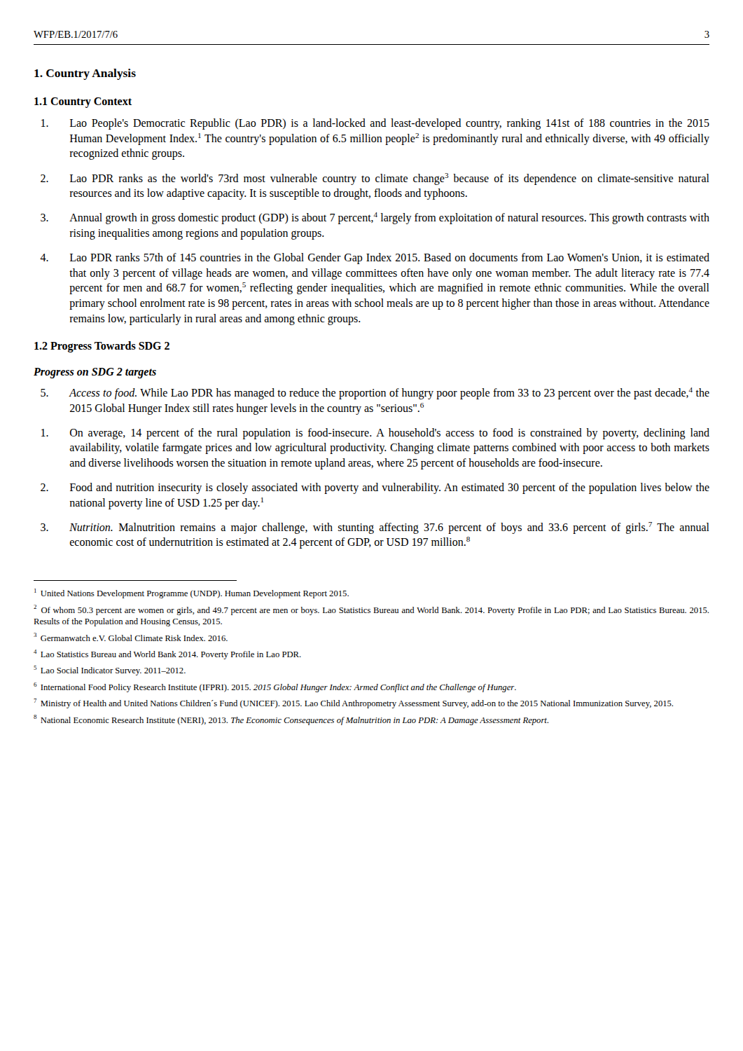WFP/EB.1/2017/7/6 3
1. Country Analysis
1.1 Country Context
Lao People's Democratic Republic (Lao PDR) is a land-locked and least-developed country, ranking 141st of 188 countries in the 2015 Human Development Index.1 The country's population of 6.5 million people2 is predominantly rural and ethnically diverse, with 49 officially recognized ethnic groups.
Lao PDR ranks as the world's 73rd most vulnerable country to climate change3 because of its dependence on climate-sensitive natural resources and its low adaptive capacity. It is susceptible to drought, floods and typhoons.
Annual growth in gross domestic product (GDP) is about 7 percent,4 largely from exploitation of natural resources. This growth contrasts with rising inequalities among regions and population groups.
Lao PDR ranks 57th of 145 countries in the Global Gender Gap Index 2015. Based on documents from Lao Women's Union, it is estimated that only 3 percent of village heads are women, and village committees often have only one woman member. The adult literacy rate is 77.4 percent for men and 68.7 for women,5 reflecting gender inequalities, which are magnified in remote ethnic communities. While the overall primary school enrolment rate is 98 percent, rates in areas with school meals are up to 8 percent higher than those in areas without. Attendance remains low, particularly in rural areas and among ethnic groups.
1.2 Progress Towards SDG 2
Progress on SDG 2 targets
Access to food. While Lao PDR has managed to reduce the proportion of hungry poor people from 33 to 23 percent over the past decade,4 the 2015 Global Hunger Index still rates hunger levels in the country as "serious".6
On average, 14 percent of the rural population is food-insecure. A household's access to food is constrained by poverty, declining land availability, volatile farmgate prices and low agricultural productivity. Changing climate patterns combined with poor access to both markets and diverse livelihoods worsen the situation in remote upland areas, where 25 percent of households are food-insecure.
Food and nutrition insecurity is closely associated with poverty and vulnerability. An estimated 30 percent of the population lives below the national poverty line of USD 1.25 per day.1
Nutrition. Malnutrition remains a major challenge, with stunting affecting 37.6 percent of boys and 33.6 percent of girls.7 The annual economic cost of undernutrition is estimated at 2.4 percent of GDP, or USD 197 million.8
1 United Nations Development Programme (UNDP). Human Development Report 2015.
2 Of whom 50.3 percent are women or girls, and 49.7 percent are men or boys. Lao Statistics Bureau and World Bank. 2014. Poverty Profile in Lao PDR; and Lao Statistics Bureau. 2015. Results of the Population and Housing Census, 2015.
3 Germanwatch e.V. Global Climate Risk Index. 2016.
4 Lao Statistics Bureau and World Bank 2014. Poverty Profile in Lao PDR.
5 Lao Social Indicator Survey. 2011–2012.
6 International Food Policy Research Institute (IFPRI). 2015. 2015 Global Hunger Index: Armed Conflict and the Challenge of Hunger.
7 Ministry of Health and United Nations Children´s Fund (UNICEF). 2015. Lao Child Anthropometry Assessment Survey, add-on to the 2015 National Immunization Survey, 2015.
8 National Economic Research Institute (NERI), 2013. The Economic Consequences of Malnutrition in Lao PDR: A Damage Assessment Report.